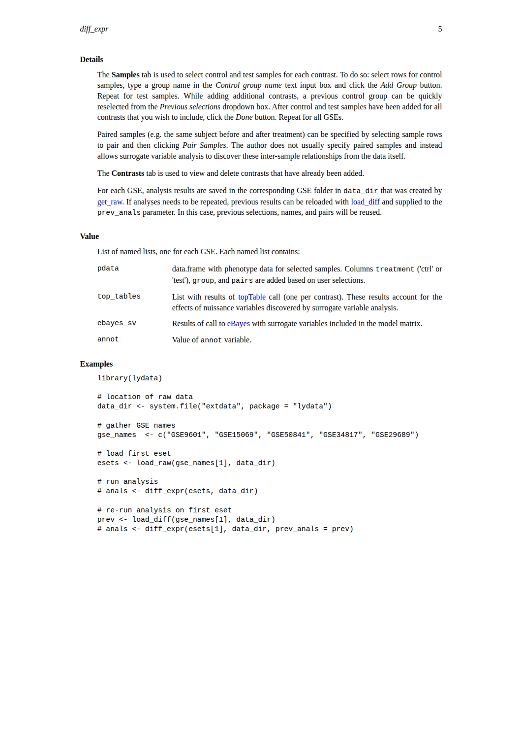diff_expr 5
Details
The Samples tab is used to select control and test samples for each contrast. To do so: select rows for control samples, type a group name in the Control group name text input box and click the Add Group button. Repeat for test samples. While adding additional contrasts, a previous control group can be quickly reselected from the Previous selections dropdown box. After control and test samples have been added for all contrasts that you wish to include, click the Done button. Repeat for all GSEs.
Paired samples (e.g. the same subject before and after treatment) can be specified by selecting sample rows to pair and then clicking Pair Samples. The author does not usually specify paired samples and instead allows surrogate variable analysis to discover these inter-sample relationships from the data itself.
The Contrasts tab is used to view and delete contrasts that have already been added.
For each GSE, analysis results are saved in the corresponding GSE folder in data_dir that was created by get_raw. If analyses needs to be repeated, previous results can be reloaded with load_diff and supplied to the prev_anals parameter. In this case, previous selections, names, and pairs will be reused.
Value
List of named lists, one for each GSE. Each named list contains:
pdata
data.frame with phenotype data for selected samples. Columns treatment ('ctrl' or 'test'), group, and pairs are added based on user selections.
top_tables
List with results of topTable call (one per contrast). These results account for the effects of nuissance variables discovered by surrogate variable analysis.
ebayes_sv
Results of call to eBayes with surrogate variables included in the model matrix.
annot
Value of annot variable.
Examples
library(lydata)

# location of raw data
data_dir <- system.file("extdata", package = "lydata")

# gather GSE names
gse_names  <- c("GSE9601", "GSE15069", "GSE50841", "GSE34817", "GSE29689")

# load first eset
esets <- load_raw(gse_names[1], data_dir)

# run analysis
# anals <- diff_expr(esets, data_dir)

# re-run analysis on first eset
prev <- load_diff(gse_names[1], data_dir)
# anals <- diff_expr(esets[1], data_dir, prev_anals = prev)